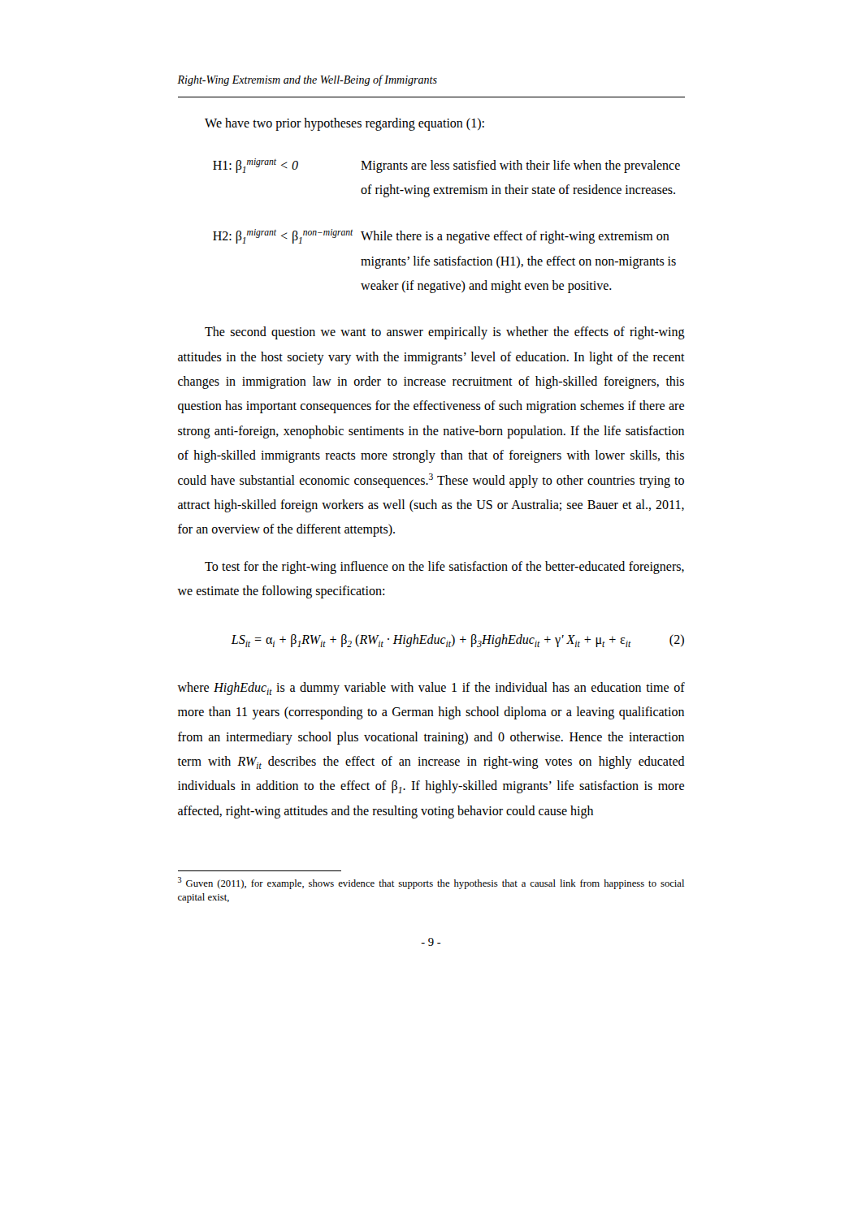Right-Wing Extremism and the Well-Being of Immigrants
We have two prior hypotheses regarding equation (1):
H1: β1migrant < 0
Migrants are less satisfied with their life when the prevalence of right-wing extremism in their state of residence increases.
H2: β1migrant < β1non−migrant
While there is a negative effect of right-wing extremism on migrants’ life satisfaction (H1), the effect on non-migrants is weaker (if negative) and might even be positive.
The second question we want to answer empirically is whether the effects of right-wing attitudes in the host society vary with the immigrants’ level of education. In light of the recent changes in immigration law in order to increase recruitment of high-skilled foreigners, this question has important consequences for the effectiveness of such migration schemes if there are strong anti-foreign, xenophobic sentiments in the native-born population. If the life satisfaction of high-skilled immigrants reacts more strongly than that of foreigners with lower skills, this could have substantial economic consequences.3 These would apply to other countries trying to attract high-skilled foreign workers as well (such as the US or Australia; see Bauer et al., 2011, for an overview of the different attempts).
To test for the right-wing influence on the life satisfaction of the better-educated foreigners, we estimate the following specification:
LSit = αi + β1RWit + β2 (RWit · HighEducit) + β3HighEducit + γ' Xit + μt + εit (2)
where HighEducit is a dummy variable with value 1 if the individual has an education time of more than 11 years (corresponding to a German high school diploma or a leaving qualification from an intermediary school plus vocational training) and 0 otherwise. Hence the interaction term with RWit describes the effect of an increase in right-wing votes on highly educated individuals in addition to the effect of β1. If highly-skilled migrants’ life satisfaction is more affected, right-wing attitudes and the resulting voting behavior could cause high
3 Guven (2011), for example, shows evidence that supports the hypothesis that a causal link from happiness to social capital exist,
- 9 -